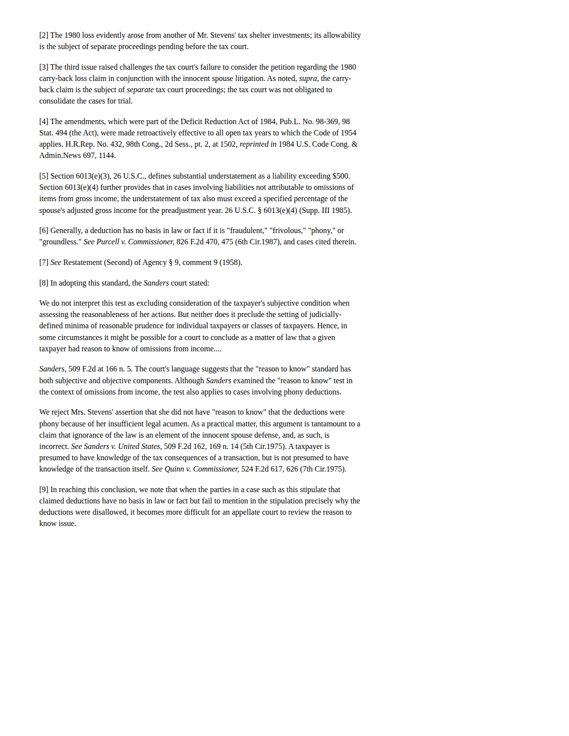[2] The 1980 loss evidently arose from another of Mr. Stevens' tax shelter investments; its allowability is the subject of separate proceedings pending before the tax court.
[3] The third issue raised challenges the tax court's failure to consider the petition regarding the 1980 carry-back loss claim in conjunction with the innocent spouse litigation. As noted, supra, the carry-back claim is the subject of separate tax court proceedings; the tax court was not obligated to consolidate the cases for trial.
[4] The amendments, which were part of the Deficit Reduction Act of 1984, Pub.L. No. 98-369, 98 Stat. 494 (the Act), were made retroactively effective to all open tax years to which the Code of 1954 applies. H.R.Rep. No. 432, 98th Cong., 2d Sess., pt. 2, at 1502, reprinted in 1984 U.S. Code Cong. & Admin.News 697, 1144.
[5] Section 6013(e)(3), 26 U.S.C., defines substantial understatement as a liability exceeding $500. Section 6013(e)(4) further provides that in cases involving liabilities not attributable to omissions of items from gross income, the understatement of tax also must exceed a specified percentage of the spouse's adjusted gross income for the preadjustment year. 26 U.S.C. § 6013(e)(4) (Supp. III 1985).
[6] Generally, a deduction has no basis in law or fact if it is "fraudulent," "frivolous," "phony," or "groundless." See Purcell v. Commissioner, 826 F.2d 470, 475 (6th Cir.1987), and cases cited therein.
[7] See Restatement (Second) of Agency § 9, comment 9 (1958).
[8] In adopting this standard, the Sanders court stated:
We do not interpret this test as excluding consideration of the taxpayer's subjective condition when assessing the reasonableness of her actions. But neither does it preclude the setting of judicially-defined minima of reasonable prudence for individual taxpayers or classes of taxpayers. Hence, in some circumstances it might be possible for a court to conclude as a matter of law that a given taxpayer had reason to know of omissions from income....
Sanders, 509 F.2d at 166 n. 5. The court's language suggests that the "reason to know" standard has both subjective and objective components. Although Sanders examined the "reason to know" test in the context of omissions from income, the test also applies to cases involving phony deductions.
We reject Mrs. Stevens' assertion that she did not have "reason to know" that the deductions were phony because of her insufficient legal acumen. As a practical matter, this argument is tantamount to a claim that ignorance of the law is an element of the innocent spouse defense, and, as such, is incorrect. See Sanders v. United States, 509 F.2d 162, 169 n. 14 (5th Cir.1975). A taxpayer is presumed to have knowledge of the tax consequences of a transaction, but is not presumed to have knowledge of the transaction itself. See Quinn v. Commissioner, 524 F.2d 617, 626 (7th Cir.1975).
[9] In reaching this conclusion, we note that when the parties in a case such as this stipulate that claimed deductions have no basis in law or fact but fail to mention in the stipulation precisely why the deductions were disallowed, it becomes more difficult for an appellate court to review the reason to know issue.